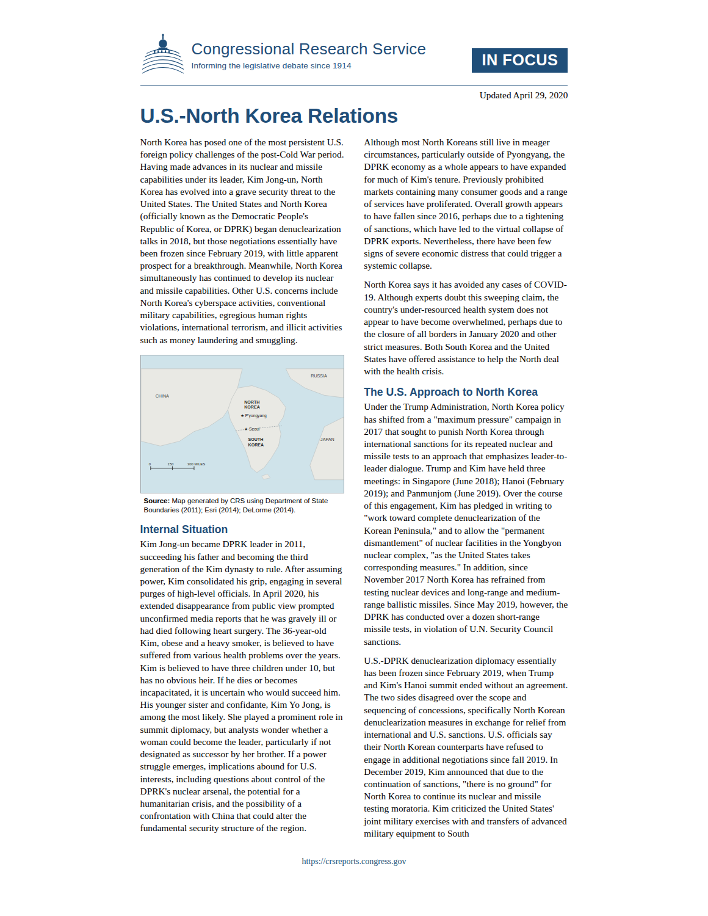Congressional Research Service
Informing the legislative debate since 1914
IN FOCUS
Updated April 29, 2020
U.S.-North Korea Relations
North Korea has posed one of the most persistent U.S. foreign policy challenges of the post-Cold War period. Having made advances in its nuclear and missile capabilities under its leader, Kim Jong-un, North Korea has evolved into a grave security threat to the United States. The United States and North Korea (officially known as the Democratic People's Republic of Korea, or DPRK) began denuclearization talks in 2018, but those negotiations essentially have been frozen since February 2019, with little apparent prospect for a breakthrough. Meanwhile, North Korea simultaneously has continued to develop its nuclear and missile capabilities. Other U.S. concerns include North Korea's cyberspace activities, conventional military capabilities, egregious human rights violations, international terrorism, and illicit activities such as money laundering and smuggling.
CHINA RUSSIA NORTH KOREA SOUTH KOREA JAPAN ★ P'yongyang ★ Seoul 0 150 300 MILES
Source: Map generated by CRS using Department of State Boundaries (2011); Esri (2014); DeLorme (2014).
Internal Situation
Kim Jong-un became DPRK leader in 2011, succeeding his father and becoming the third generation of the Kim dynasty to rule. After assuming power, Kim consolidated his grip, engaging in several purges of high-level officials. In April 2020, his extended disappearance from public view prompted unconfirmed media reports that he was gravely ill or had died following heart surgery. The 36-year-old Kim, obese and a heavy smoker, is believed to have suffered from various health problems over the years. Kim is believed to have three children under 10, but has no obvious heir. If he dies or becomes incapacitated, it is uncertain who would succeed him. His younger sister and confidante, Kim Yo Jong, is among the most likely. She played a prominent role in summit diplomacy, but analysts wonder whether a woman could become the leader, particularly if not designated as successor by her brother. If a power struggle emerges, implications abound for U.S. interests, including questions about control of the DPRK's nuclear arsenal, the potential for a humanitarian crisis, and the possibility of a confrontation with China that could alter the fundamental security structure of the region.
Although most North Koreans still live in meager circumstances, particularly outside of Pyongyang, the DPRK economy as a whole appears to have expanded for much of Kim's tenure. Previously prohibited markets containing many consumer goods and a range of services have proliferated. Overall growth appears to have fallen since 2016, perhaps due to a tightening of sanctions, which have led to the virtual collapse of DPRK exports. Nevertheless, there have been few signs of severe economic distress that could trigger a systemic collapse.
North Korea says it has avoided any cases of COVID-19. Although experts doubt this sweeping claim, the country's under-resourced health system does not appear to have become overwhelmed, perhaps due to the closure of all borders in January 2020 and other strict measures. Both South Korea and the United States have offered assistance to help the North deal with the health crisis.
The U.S. Approach to North Korea
Under the Trump Administration, North Korea policy has shifted from a "maximum pressure" campaign in 2017 that sought to punish North Korea through international sanctions for its repeated nuclear and missile tests to an approach that emphasizes leader-to-leader dialogue. Trump and Kim have held three meetings: in Singapore (June 2018); Hanoi (February 2019); and Panmunjom (June 2019). Over the course of this engagement, Kim has pledged in writing to "work toward complete denuclearization of the Korean Peninsula," and to allow the "permanent dismantlement" of nuclear facilities in the Yongbyon nuclear complex, "as the United States takes corresponding measures." In addition, since November 2017 North Korea has refrained from testing nuclear devices and long-range and medium-range ballistic missiles. Since May 2019, however, the DPRK has conducted over a dozen short-range missile tests, in violation of U.N. Security Council sanctions.
U.S.-DPRK denuclearization diplomacy essentially has been frozen since February 2019, when Trump and Kim's Hanoi summit ended without an agreement. The two sides disagreed over the scope and sequencing of concessions, specifically North Korean denuclearization measures in exchange for relief from international and U.S. sanctions. U.S. officials say their North Korean counterparts have refused to engage in additional negotiations since fall 2019. In December 2019, Kim announced that due to the continuation of sanctions, "there is no ground" for North Korea to continue its nuclear and missile testing moratoria. Kim criticized the United States' joint military exercises with and transfers of advanced military equipment to South
https://crsreports.congress.gov